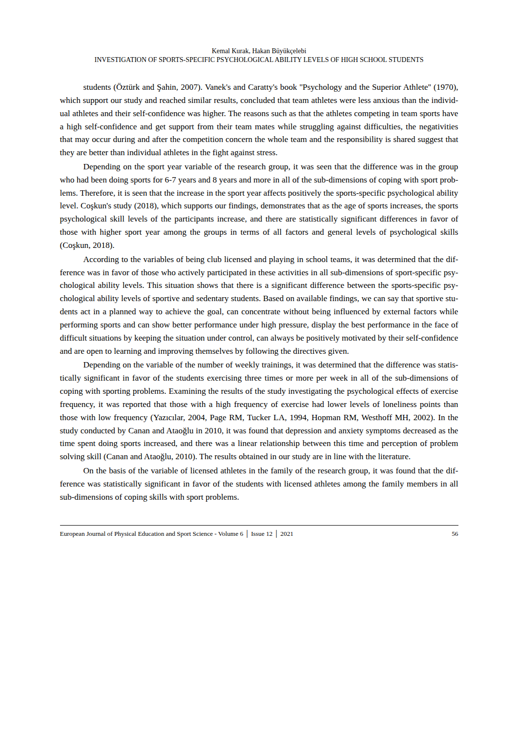Kemal Kurak, Hakan Büyükçelebi
Investigation of Sports-Specific Psychological Ability Levels of High School Students
students (Öztürk and Şahin, 2007). Vanek's and Caratty's book ''Psychology and the Superior Athlete'' (1970), which support our study and reached similar results, concluded that team athletes were less anxious than the individual athletes and their self-confidence was higher. The reasons such as that the athletes competing in team sports have a high self-confidence and get support from their team mates while struggling against difficulties, the negativities that may occur during and after the competition concern the whole team and the responsibility is shared suggest that they are better than individual athletes in the fight against stress.
Depending on the sport year variable of the research group, it was seen that the difference was in the group who had been doing sports for 6-7 years and 8 years and more in all of the sub-dimensions of coping with sport problems. Therefore, it is seen that the increase in the sport year affects positively the sports-specific psychological ability level. Coşkun's study (2018), which supports our findings, demonstrates that as the age of sports increases, the sports psychological skill levels of the participants increase, and there are statistically significant differences in favor of those with higher sport year among the groups in terms of all factors and general levels of psychological skills (Coşkun, 2018).
According to the variables of being club licensed and playing in school teams, it was determined that the difference was in favor of those who actively participated in these activities in all sub-dimensions of sport-specific psychological ability levels. This situation shows that there is a significant difference between the sports-specific psychological ability levels of sportive and sedentary students. Based on available findings, we can say that sportive students act in a planned way to achieve the goal, can concentrate without being influenced by external factors while performing sports and can show better performance under high pressure, display the best performance in the face of difficult situations by keeping the situation under control, can always be positively motivated by their self-confidence and are open to learning and improving themselves by following the directives given.
Depending on the variable of the number of weekly trainings, it was determined that the difference was statistically significant in favor of the students exercising three times or more per week in all of the sub-dimensions of coping with sporting problems. Examining the results of the study investigating the psychological effects of exercise frequency, it was reported that those with a high frequency of exercise had lower levels of loneliness points than those with low frequency (Yazıcılar, 2004, Page RM, Tucker LA, 1994, Hopman RM, Westhoff MH, 2002). In the study conducted by Canan and Ataoğlu in 2010, it was found that depression and anxiety symptoms decreased as the time spent doing sports increased, and there was a linear relationship between this time and perception of problem solving skill (Canan and Ataoğlu, 2010). The results obtained in our study are in line with the literature.
On the basis of the variable of licensed athletes in the family of the research group, it was found that the difference was statistically significant in favor of the students with licensed athletes among the family members in all sub-dimensions of coping skills with sport problems.
European Journal of Physical Education and Sport Science - Volume 6 │ Issue 12 │ 2021 56